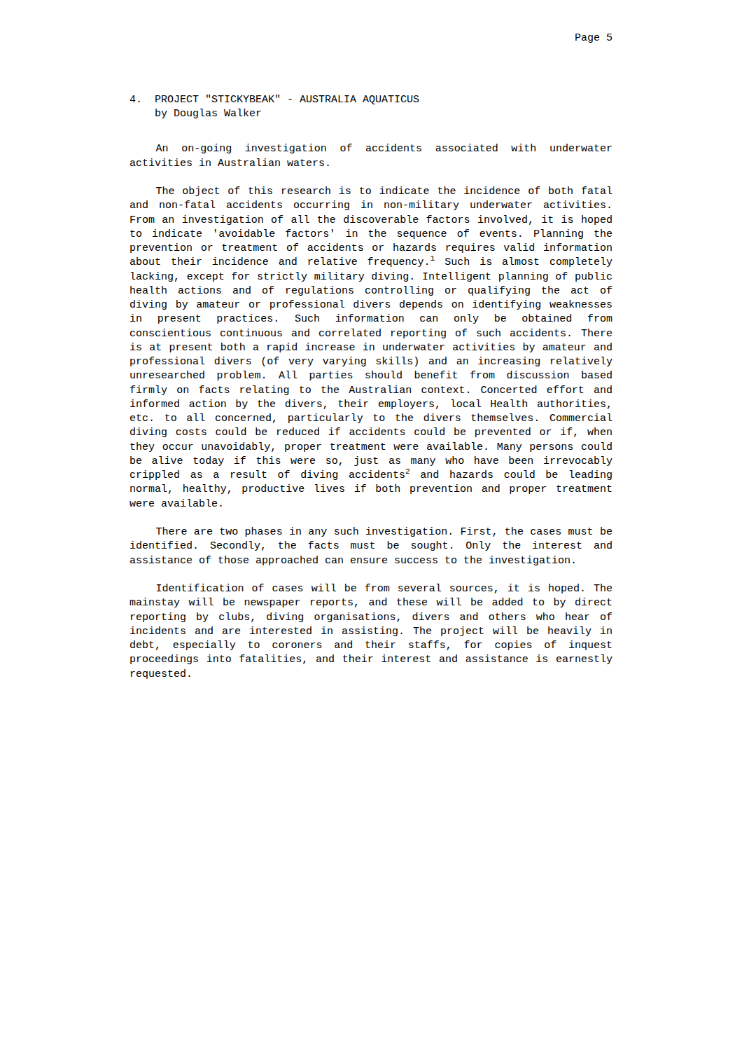Page 5
4. PROJECT "STICKYBEAK" - AUSTRALIA AQUATICUS by Douglas Walker
An on-going investigation of accidents associated with underwater activities in Australian waters.
The object of this research is to indicate the incidence of both fatal and non-fatal accidents occurring in non-military underwater activities. From an investigation of all the discoverable factors involved, it is hoped to indicate 'avoidable factors' in the sequence of events. Planning the prevention or treatment of accidents or hazards requires valid information about their incidence and relative frequency.1 Such is almost completely lacking, except for strictly military diving. Intelligent planning of public health actions and of regulations controlling or qualifying the act of diving by amateur or professional divers depends on identifying weaknesses in present practices. Such information can only be obtained from conscientious continuous and correlated reporting of such accidents. There is at present both a rapid increase in underwater activities by amateur and professional divers (of very varying skills) and an increasing relatively unresearched problem. All parties should benefit from discussion based firmly on facts relating to the Australian context. Concerted effort and informed action by the divers, their employers, local Health authorities, etc. to all concerned, particularly to the divers themselves. Commercial diving costs could be reduced if accidents could be prevented or if, when they occur unavoidably, proper treatment were available. Many persons could be alive today if this were so, just as many who have been irrevocably crippled as a result of diving accidents2 and hazards could be leading normal, healthy, productive lives if both prevention and proper treatment were available.
There are two phases in any such investigation. First, the cases must be identified. Secondly, the facts must be sought. Only the interest and assistance of those approached can ensure success to the investigation.
Identification of cases will be from several sources, it is hoped. The mainstay will be newspaper reports, and these will be added to by direct reporting by clubs, diving organisations, divers and others who hear of incidents and are interested in assisting. The project will be heavily in debt, especially to coroners and their staffs, for copies of inquest proceedings into fatalities, and their interest and assistance is earnestly requested.